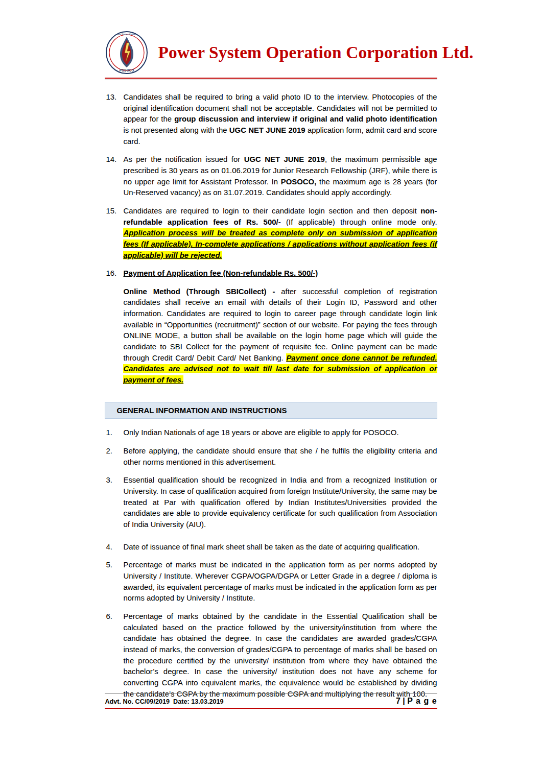पावर सिस्टम ऑपरेशन POSOCO
Power System Operation Corporation Ltd.
13. Candidates shall be required to bring a valid photo ID to the interview. Photocopies of the original identification document shall not be acceptable. Candidates will not be permitted to appear for the group discussion and interview if original and valid photo identification is not presented along with the UGC NET JUNE 2019 application form, admit card and score card.
14. As per the notification issued for UGC NET JUNE 2019, the maximum permissible age prescribed is 30 years as on 01.06.2019 for Junior Research Fellowship (JRF), while there is no upper age limit for Assistant Professor. In POSOCO, the maximum age is 28 years (for Un-Reserved vacancy) as on 31.07.2019. Candidates should apply accordingly.
15. Candidates are required to login to their candidate login section and then deposit non-refundable application fees of Rs. 500/- (If applicable) through online mode only. Application process will be treated as complete only on submission of application fees (If applicable). In-complete applications / applications without application fees (if applicable) will be rejected.
16. Payment of Application fee (Non-refundable Rs. 500/-)
Online Method (Through SBICollect) - after successful completion of registration candidates shall receive an email with details of their Login ID, Password and other information. Candidates are required to login to career page through candidate login link available in “Opportunities (recruitment)” section of our website. For paying the fees through ONLINE MODE, a button shall be available on the login home page which will guide the candidate to SBI Collect for the payment of requisite fee. Online payment can be made through Credit Card/ Debit Card/ Net Banking. Payment once done cannot be refunded. Candidates are advised not to wait till last date for submission of application or payment of fees.
GENERAL INFORMATION AND INSTRUCTIONS
1. Only Indian Nationals of age 18 years or above are eligible to apply for POSOCO.
2. Before applying, the candidate should ensure that she / he fulfils the eligibility criteria and other norms mentioned in this advertisement.
3. Essential qualification should be recognized in India and from a recognized Institution or University. In case of qualification acquired from foreign Institute/University, the same may be treated at Par with qualification offered by Indian Institutes/Universities provided the candidates are able to provide equivalency certificate for such qualification from Association of India University (AIU).
4. Date of issuance of final mark sheet shall be taken as the date of acquiring qualification.
5. Percentage of marks must be indicated in the application form as per norms adopted by University / Institute. Wherever CGPA/OGPA/DGPA or Letter Grade in a degree / diploma is awarded, its equivalent percentage of marks must be indicated in the application form as per norms adopted by University / Institute.
6. Percentage of marks obtained by the candidate in the Essential Qualification shall be calculated based on the practice followed by the university/institution from where the candidate has obtained the degree. In case the candidates are awarded grades/CGPA instead of marks, the conversion of grades/CGPA to percentage of marks shall be based on the procedure certified by the university/ institution from where they have obtained the bachelor’s degree. In case the university/ institution does not have any scheme for converting CGPA into equivalent marks, the equivalence would be established by dividing the candidate’s CGPA by the maximum possible CGPA and multiplying the result with 100.
Advt. No. CC/09/2019 Date: 13.03.2019
7 | P a g e